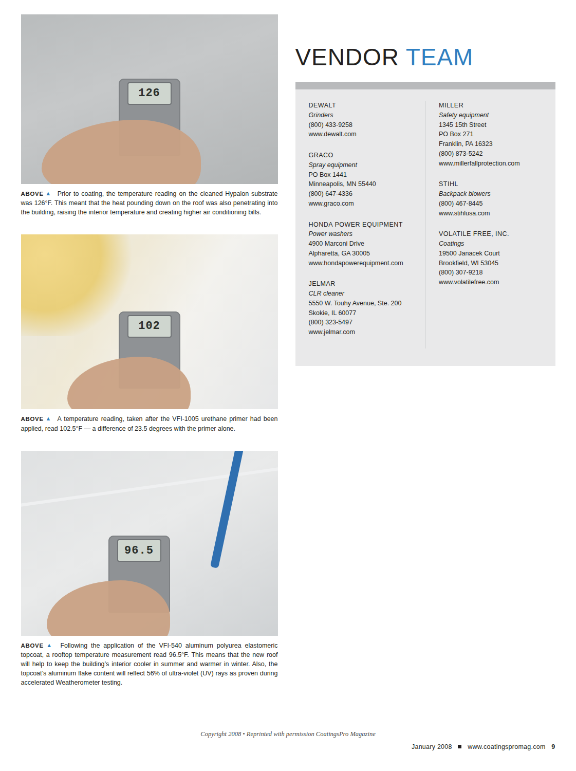126
ABOVE▲ Prior to coating, the temperature reading on the cleaned Hypalon substrate was 126°F. This meant that the heat pounding down on the roof was also penetrating into the building, raising the interior temperature and creating higher air conditioning bills.
102
ABOVE▲ A temperature reading, taken after the VFI-1005 urethane primer had been applied, read 102.5°F — a difference of 23.5 degrees with the primer alone.
96.5
ABOVE▲ Following the application of the VFI-540 aluminum polyurea elastomeric topcoat, a rooftop temperature measurement read 96.5°F. This means that the new roof will help to keep the building’s interior cooler in summer and warmer in winter. Also, the topcoat’s aluminum flake content will reflect 56% of ultra-violet (UV) rays as proven during accelerated Weatherometer testing.
VENDOR TEAM
DEWALT
Grinders
(800) 433-9258
www.dewalt.com
GRACO
Spray equipment
PO Box 1441
Minneapolis, MN 55440
(800) 647-4336
www.graco.com
HONDA POWER EQUIPMENT
Power washers
4900 Marconi Drive
Alpharetta, GA 30005
www.hondapowerequipment.com
JELMAR
CLR cleaner
5550 W. Touhy Avenue, Ste. 200
Skokie, IL 60077
(800) 323-5497
www.jelmar.com
MILLER
Safety equipment
1345 15th Street
PO Box 271
Franklin, PA 16323
(800) 873-5242
www.millerfallprotection.com
STIHL
Backpack blowers
(800) 467-8445
www.stihlusa.com
VOLATILE FREE, INC.
Coatings
19500 Janacek Court
Brookfield, WI 53045
(800) 307-9218
www.volatilefree.com
Copyright 2008 • Reprinted with permission CoatingsPro Magazine
January 2008 www.coatingspromag.com 9